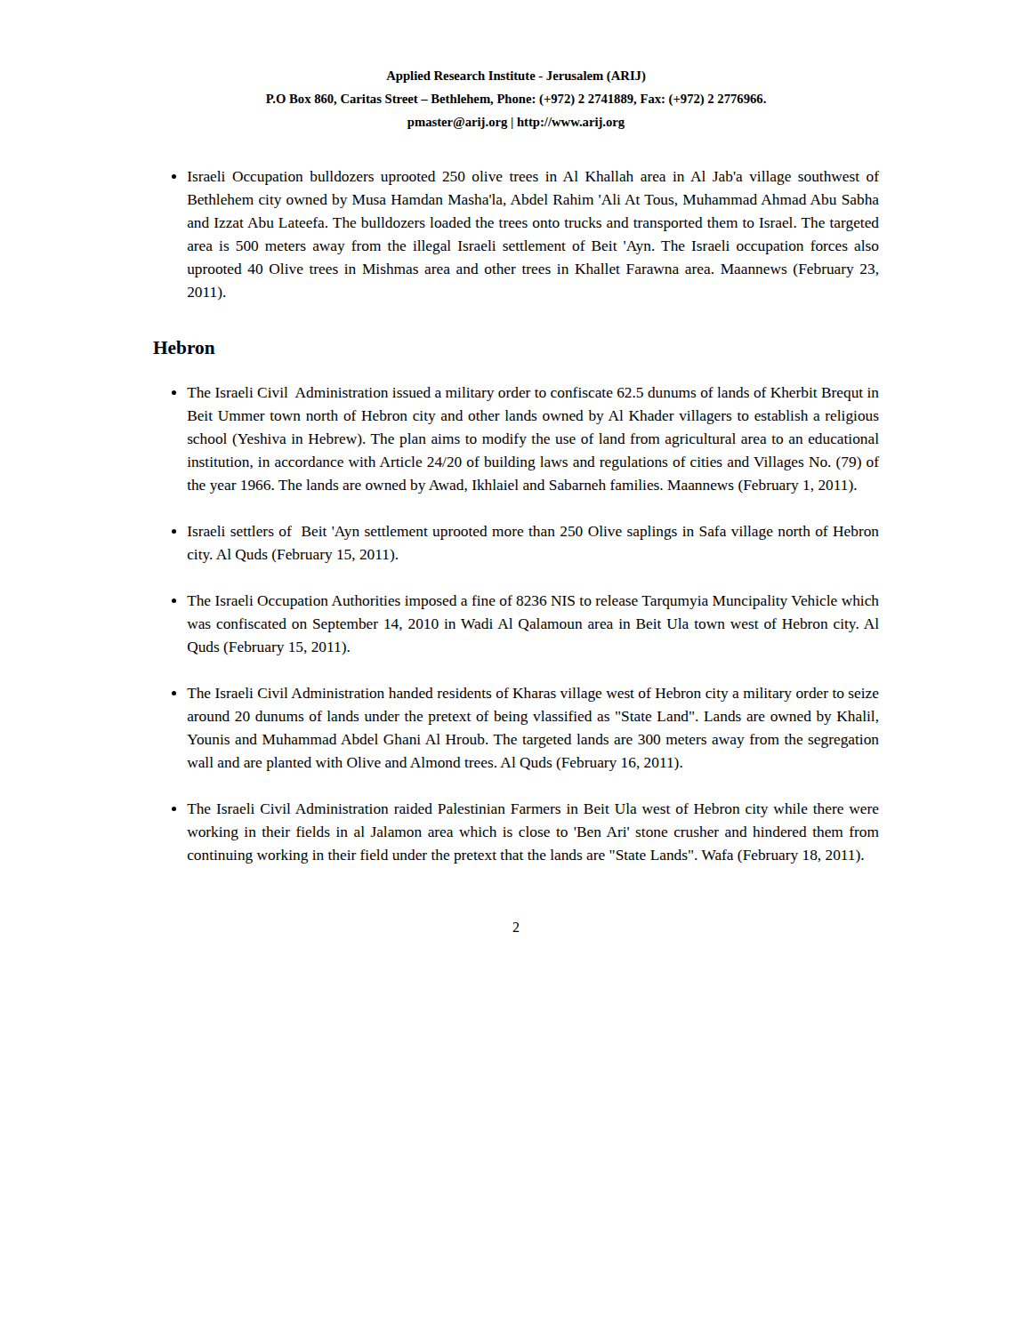Applied Research Institute - Jerusalem (ARIJ)
P.O Box 860, Caritas Street – Bethlehem, Phone: (+972) 2 2741889, Fax: (+972) 2 2776966.
pmaster@arij.org | http://www.arij.org
Israeli Occupation bulldozers uprooted 250 olive trees in Al Khallah area in Al Jab'a village southwest of Bethlehem city owned by Musa Hamdan Masha'la, Abdel Rahim 'Ali At Tous, Muhammad Ahmad Abu Sabha and Izzat Abu Lateefa. The bulldozers loaded the trees onto trucks and transported them to Israel. The targeted area is 500 meters away from the illegal Israeli settlement of Beit 'Ayn. The Israeli occupation forces also uprooted 40 Olive trees in Mishmas area and other trees in Khallet Farawna area. Maannews (February 23, 2011).
Hebron
The Israeli Civil Administration issued a military order to confiscate 62.5 dunums of lands of Kherbit Brequt in Beit Ummer town north of Hebron city and other lands owned by Al Khader villagers to establish a religious school (Yeshiva in Hebrew). The plan aims to modify the use of land from agricultural area to an educational institution, in accordance with Article 24/20 of building laws and regulations of cities and Villages No. (79) of the year 1966. The lands are owned by Awad, Ikhlaiel and Sabarneh families. Maannews (February 1, 2011).
Israeli settlers of Beit 'Ayn settlement uprooted more than 250 Olive saplings in Safa village north of Hebron city. Al Quds (February 15, 2011).
The Israeli Occupation Authorities imposed a fine of 8236 NIS to release Tarqumyia Muncipality Vehicle which was confiscated on September 14, 2010 in Wadi Al Qalamoun area in Beit Ula town west of Hebron city. Al Quds (February 15, 2011).
The Israeli Civil Administration handed residents of Kharas village west of Hebron city a military order to seize around 20 dunums of lands under the pretext of being vlassified as "State Land". Lands are owned by Khalil, Younis and Muhammad Abdel Ghani Al Hroub. The targeted lands are 300 meters away from the segregation wall and are planted with Olive and Almond trees. Al Quds (February 16, 2011).
The Israeli Civil Administration raided Palestinian Farmers in Beit Ula west of Hebron city while there were working in their fields in al Jalamon area which is close to 'Ben Ari' stone crusher and hindered them from continuing working in their field under the pretext that the lands are "State Lands". Wafa (February 18, 2011).
2